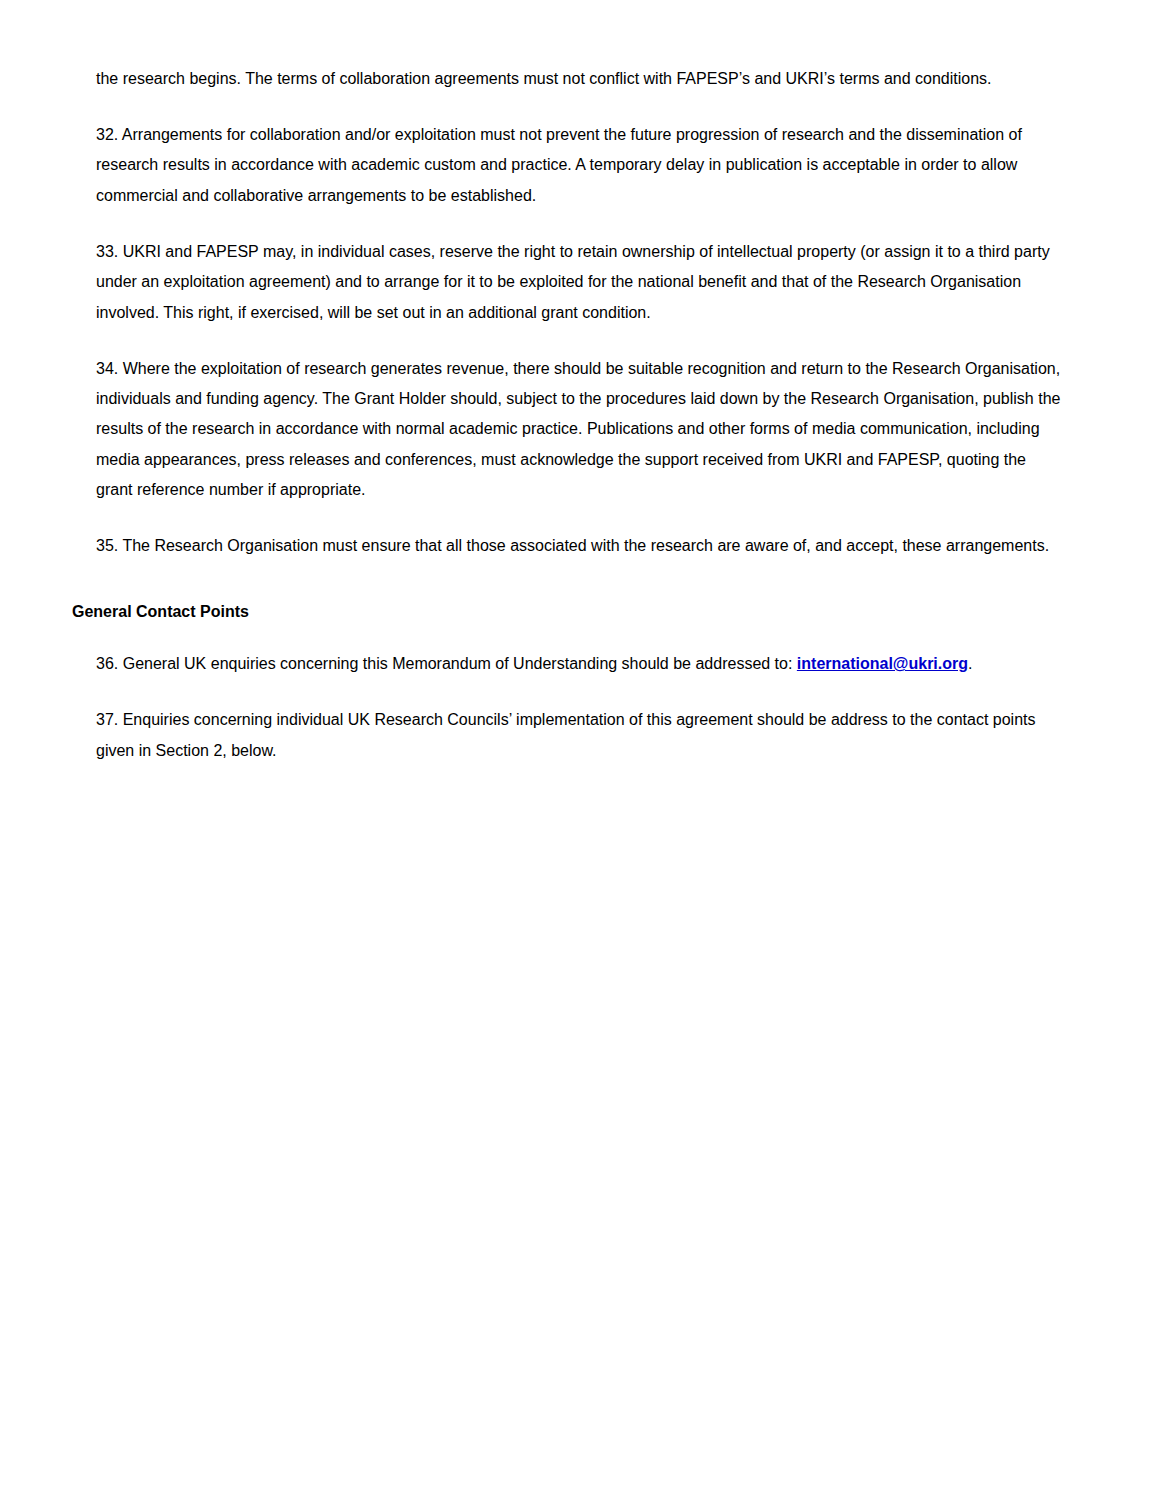the research begins. The terms of collaboration agreements must not conflict with FAPESP’s and UKRI’s terms and conditions.
32. Arrangements for collaboration and/or exploitation must not prevent the future progression of research and the dissemination of research results in accordance with academic custom and practice. A temporary delay in publication is acceptable in order to allow commercial and collaborative arrangements to be established.
33. UKRI and FAPESP may, in individual cases, reserve the right to retain ownership of intellectual property (or assign it to a third party under an exploitation agreement) and to arrange for it to be exploited for the national benefit and that of the Research Organisation involved. This right, if exercised, will be set out in an additional grant condition.
34. Where the exploitation of research generates revenue, there should be suitable recognition and return to the Research Organisation, individuals and funding agency. The Grant Holder should, subject to the procedures laid down by the Research Organisation, publish the results of the research in accordance with normal academic practice. Publications and other forms of media communication, including media appearances, press releases and conferences, must acknowledge the support received from UKRI and FAPESP, quoting the grant reference number if appropriate.
35. The Research Organisation must ensure that all those associated with the research are aware of, and accept, these arrangements.
General Contact Points
36. General UK enquiries concerning this Memorandum of Understanding should be addressed to: international@ukri.org.
37. Enquiries concerning individual UK Research Councils’ implementation of this agreement should be address to the contact points given in Section 2, below.